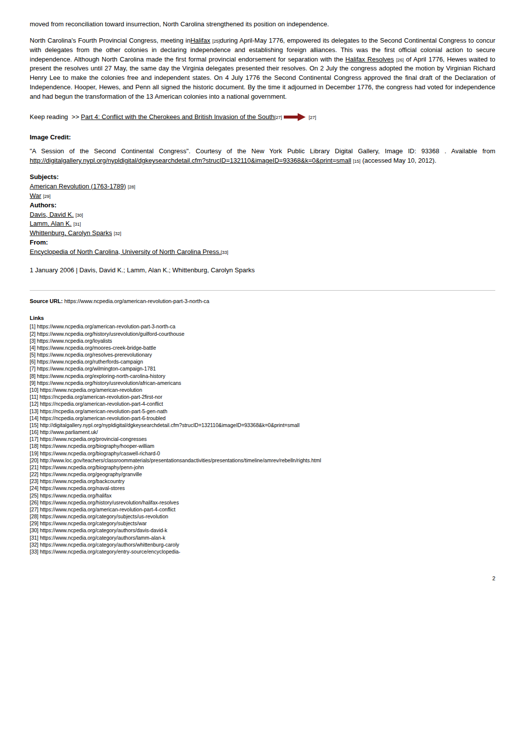moved from reconciliation toward insurrection, North Carolina strengthened its position on independence.
North Carolina's Fourth Provincial Congress, meeting inHalifax [25] during April-May 1776, empowered its delegates to the Second Continental Congress to concur with delegates from the other colonies in declaring independence and establishing foreign alliances. This was the first official colonial action to secure independence. Although North Carolina made the first formal provincial endorsement for separation with the Halifax Resolves [26] of April 1776, Hewes waited to present the resolves until 27 May, the same day the Virginia delegates presented their resolves. On 2 July the congress adopted the motion by Virginian Richard Henry Lee to make the colonies free and independent states. On 4 July 1776 the Second Continental Congress approved the final draft of the Declaration of Independence. Hooper, Hewes, and Penn all signed the historic document. By the time it adjourned in December 1776, the congress had voted for independence and had begun the transformation of the 13 American colonies into a national government.
Keep reading >> Part 4: Conflict with the Cherokees and British Invasion of the South[27] [27]
Image Credit:
"A Session of the Second Continental Congress". Courtesy of the New York Public Library Digital Gallery, Image ID: 93368 . Available from http://digitalgallery.nypl.org/nypldigital/dgkeysearchdetail.cfm?strucID=132110&imageID=93368&k=0&print=small [15] (accessed May 10, 2012).
Subjects:
American Revolution (1763-1789) [28]
War [29]
Authors:
Davis, David K. [30]
Lamm, Alan K. [31]
Whittenburg, Carolyn Sparks [32]
From:
Encyclopedia of North Carolina, University of North Carolina Press.[33]
1 January 2006 | Davis, David K.; Lamm, Alan K.; Whittenburg, Carolyn Sparks
Source URL: https://www.ncpedia.org/american-revolution-part-3-north-ca
Links
[1] https://www.ncpedia.org/american-revolution-part-3-north-ca
[2] https://www.ncpedia.org/history/usrevolution/guilford-courthouse
[3] https://www.ncpedia.org/loyalists
[4] https://www.ncpedia.org/moores-creek-bridge-battle
[5] https://www.ncpedia.org/resolves-prerevolutionary
[6] https://www.ncpedia.org/rutherfords-campaign
[7] https://www.ncpedia.org/wilmington-campaign-1781
[8] https://www.ncpedia.org/exploring-north-carolina-history
[9] https://www.ncpedia.org/history/usrevolution/african-americans
[10] https://www.ncpedia.org/american-revolution
[11] https://ncpedia.org/american-revolution-part-2first-nor
[12] https://ncpedia.org/american-revolution-part-4-conflict
[13] https://ncpedia.org/american-revolution-part-5-gen-nath
[14] https://ncpedia.org/american-revolution-part-6-troubled
[15] http://digitalgallery.nypl.org/nypldigital/dgkeysearchdetail.cfm?strucID=132110&imageID=93368&k=0&print=small
[16] http://www.parliament.uk/
[17] https://www.ncpedia.org/provincial-congresses
[18] https://www.ncpedia.org/biography/hooper-william
[19] https://www.ncpedia.org/biography/caswell-richard-0
[20] http://www.loc.gov/teachers/classroommaterials/presentationsandactivities/presentations/timeline/amrev/rebelln/rights.html
[21] https://www.ncpedia.org/biography/penn-john
[22] https://www.ncpedia.org/geography/granville
[23] https://www.ncpedia.org/backcountry
[24] https://www.ncpedia.org/naval-stores
[25] https://www.ncpedia.org/halifax
[26] https://www.ncpedia.org/history/usrevolution/halifax-resolves
[27] https://www.ncpedia.org/american-revolution-part-4-conflict
[28] https://www.ncpedia.org/category/subjects/us-revolution
[29] https://www.ncpedia.org/category/subjects/war
[30] https://www.ncpedia.org/category/authors/davis-david-k
[31] https://www.ncpedia.org/category/authors/lamm-alan-k
[32] https://www.ncpedia.org/category/authors/whittenburg-caroly
[33] https://www.ncpedia.org/category/entry-source/encyclopedia-
2